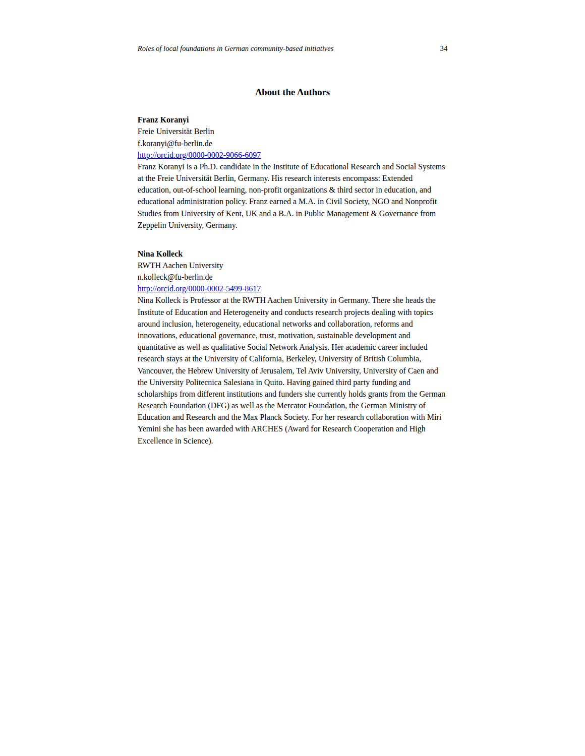Roles of local foundations in German community-based initiatives 34
About the Authors
Franz Koranyi
Freie Universität Berlin
f.koranyi@fu-berlin.de
http://orcid.org/0000-0002-9066-6097
Franz Koranyi is a Ph.D. candidate in the Institute of Educational Research and Social Systems at the Freie Universität Berlin, Germany. His research interests encompass: Extended education, out-of-school learning, non-profit organizations & third sector in education, and educational administration policy. Franz earned a M.A. in Civil Society, NGO and Nonprofit Studies from University of Kent, UK and a B.A. in Public Management & Governance from Zeppelin University, Germany.
Nina Kolleck
RWTH Aachen University
n.kolleck@fu-berlin.de
http://orcid.org/0000-0002-5499-8617
Nina Kolleck is Professor at the RWTH Aachen University in Germany. There she heads the Institute of Education and Heterogeneity and conducts research projects dealing with topics around inclusion, heterogeneity, educational networks and collaboration, reforms and innovations, educational governance, trust, motivation, sustainable development and quantitative as well as qualitative Social Network Analysis. Her academic career included research stays at the University of California, Berkeley, University of British Columbia, Vancouver, the Hebrew University of Jerusalem, Tel Aviv University, University of Caen and the University Politecnica Salesiana in Quito. Having gained third party funding and scholarships from different institutions and funders she currently holds grants from the German Research Foundation (DFG) as well as the Mercator Foundation, the German Ministry of Education and Research and the Max Planck Society. For her research collaboration with Miri Yemini she has been awarded with ARCHES (Award for Research Cooperation and High Excellence in Science).